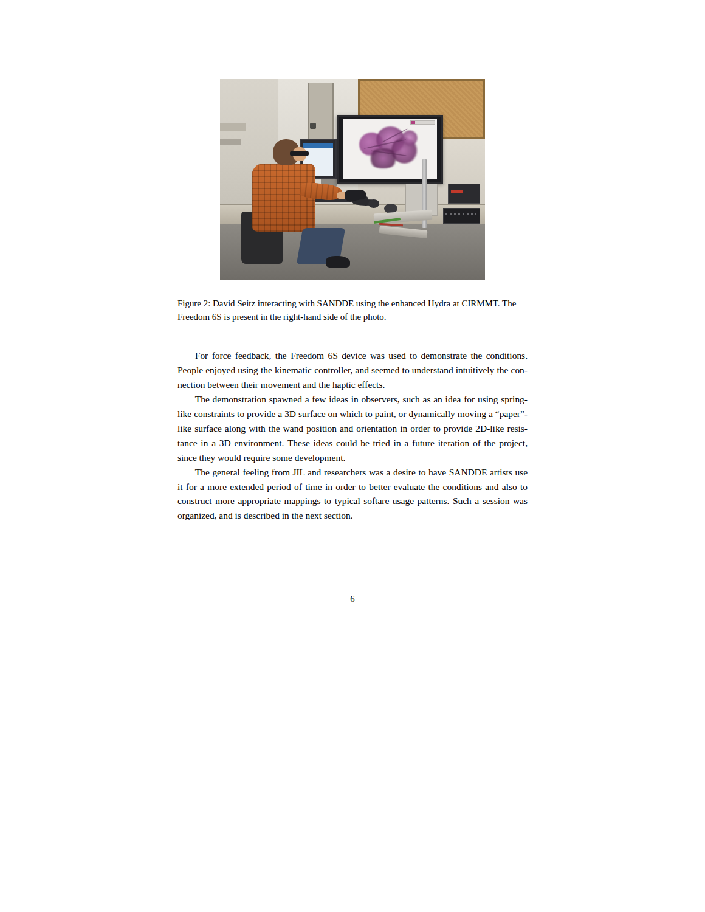Figure 2: David Seitz interacting with SANDDE using the enhanced Hydra at CIRMMT. The Freedom 6S is present in the right-hand side of the photo.
For force feedback, the Freedom 6S device was used to demonstrate the conditions. People enjoyed using the kinematic controller, and seemed to understand intuitively the connection between their movement and the haptic effects.
The demonstration spawned a few ideas in observers, such as an idea for using spring-like constraints to provide a 3D surface on which to paint, or dynamically moving a “paper”-like surface along with the wand position and orientation in order to provide 2D-like resistance in a 3D environment. These ideas could be tried in a future iteration of the project, since they would require some development.
The general feeling from JIL and researchers was a desire to have SANDDE artists use it for a more extended period of time in order to better evaluate the conditions and also to construct more appropriate mappings to typical softare usage patterns. Such a session was organized, and is described in the next section.
6